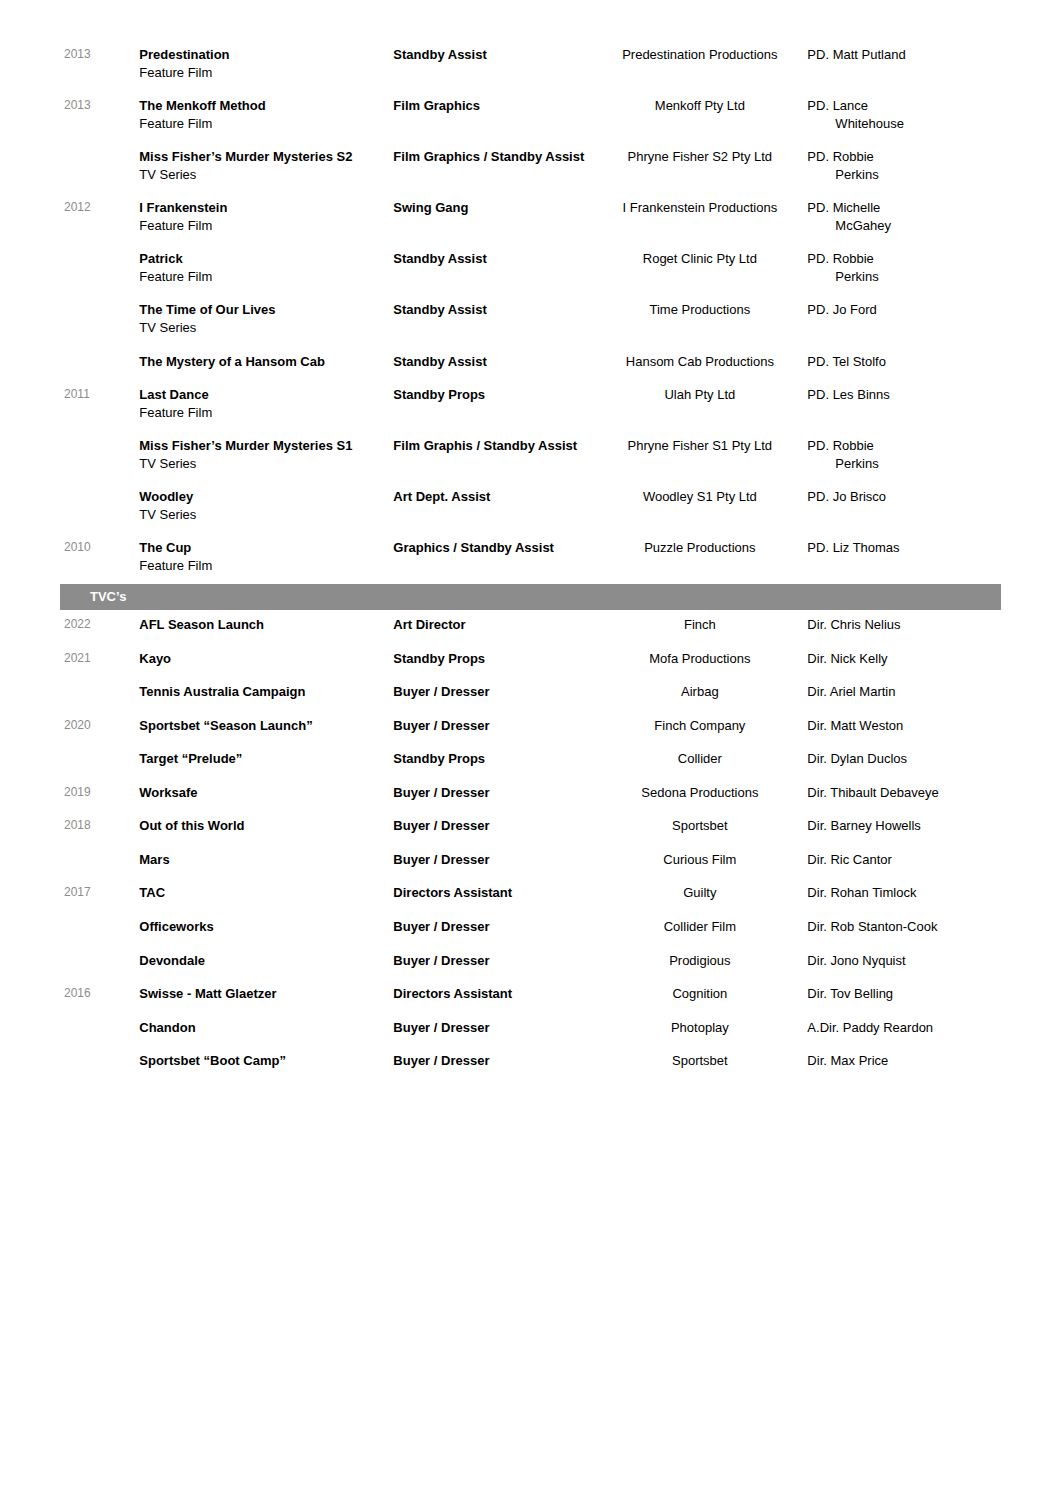| 2013 | Predestination Feature Film | Standby Assist | Predestination Productions | PD. Matt Putland |
| 2013 | The Menkoff Method Feature Film | Film Graphics | Menkoff Pty Ltd | PD. Lance Whitehouse |
| | Miss Fisher’s Murder Mysteries S2 TV Series | Film Graphics / Standby Assist | Phryne Fisher S2 Pty Ltd | PD. Robbie Perkins |
| 2012 | I Frankenstein Feature Film | Swing Gang | I Frankenstein Productions | PD. Michelle McGahey |
| | Patrick Feature Film | Standby Assist | Roget Clinic Pty Ltd | PD. Robbie Perkins |
| | The Time of Our Lives TV Series | Standby Assist | Time Productions | PD. Jo Ford |
| | The Mystery of a Hansom Cab | Standby Assist | Hansom Cab Productions | PD. Tel Stolfo |
| 2011 | Last Dance Feature Film | Standby Props | Ulah Pty Ltd | PD. Les Binns |
| | Miss Fisher’s Murder Mysteries S1 TV Series | Film Graphis / Standby Assist | Phryne Fisher S1 Pty Ltd | PD. Robbie Perkins |
| | Woodley TV Series | Art Dept. Assist | Woodley S1 Pty Ltd | PD. Jo Brisco |
| 2010 | The Cup Feature Film | Graphics / Standby Assist | Puzzle Productions | PD. Liz Thomas |
| TVC’s |
| 2022 | AFL Season Launch | Art Director | Finch | Dir. Chris Nelius |
| 2021 | Kayo | Standby Props | Mofa Productions | Dir. Nick Kelly |
| | Tennis Australia Campaign | Buyer / Dresser | Airbag | Dir. Ariel Martin |
| 2020 | Sportsbet “Season Launch” | Buyer / Dresser | Finch Company | Dir. Matt Weston |
| | Target “Prelude” | Standby Props | Collider | Dir. Dylan Duclos |
| 2019 | Worksafe | Buyer / Dresser | Sedona Productions | Dir. Thibault Debaveye |
| 2018 | Out of this World | Buyer / Dresser | Sportsbet | Dir. Barney Howells |
| | Mars | Buyer / Dresser | Curious Film | Dir. Ric Cantor |
| 2017 | TAC | Directors Assistant | Guilty | Dir. Rohan Timlock |
| | Officeworks | Buyer / Dresser | Collider Film | Dir. Rob Stanton-Cook |
| | Devondale | Buyer / Dresser | Prodigious | Dir. Jono Nyquist |
| 2016 | Swisse - Matt Glaetzer | Directors Assistant | Cognition | Dir. Tov Belling |
| | Chandon | Buyer / Dresser | Photoplay | A.Dir. Paddy Reardon |
| | Sportsbet “Boot Camp” | Buyer / Dresser | Sportsbet | Dir. Max Price |